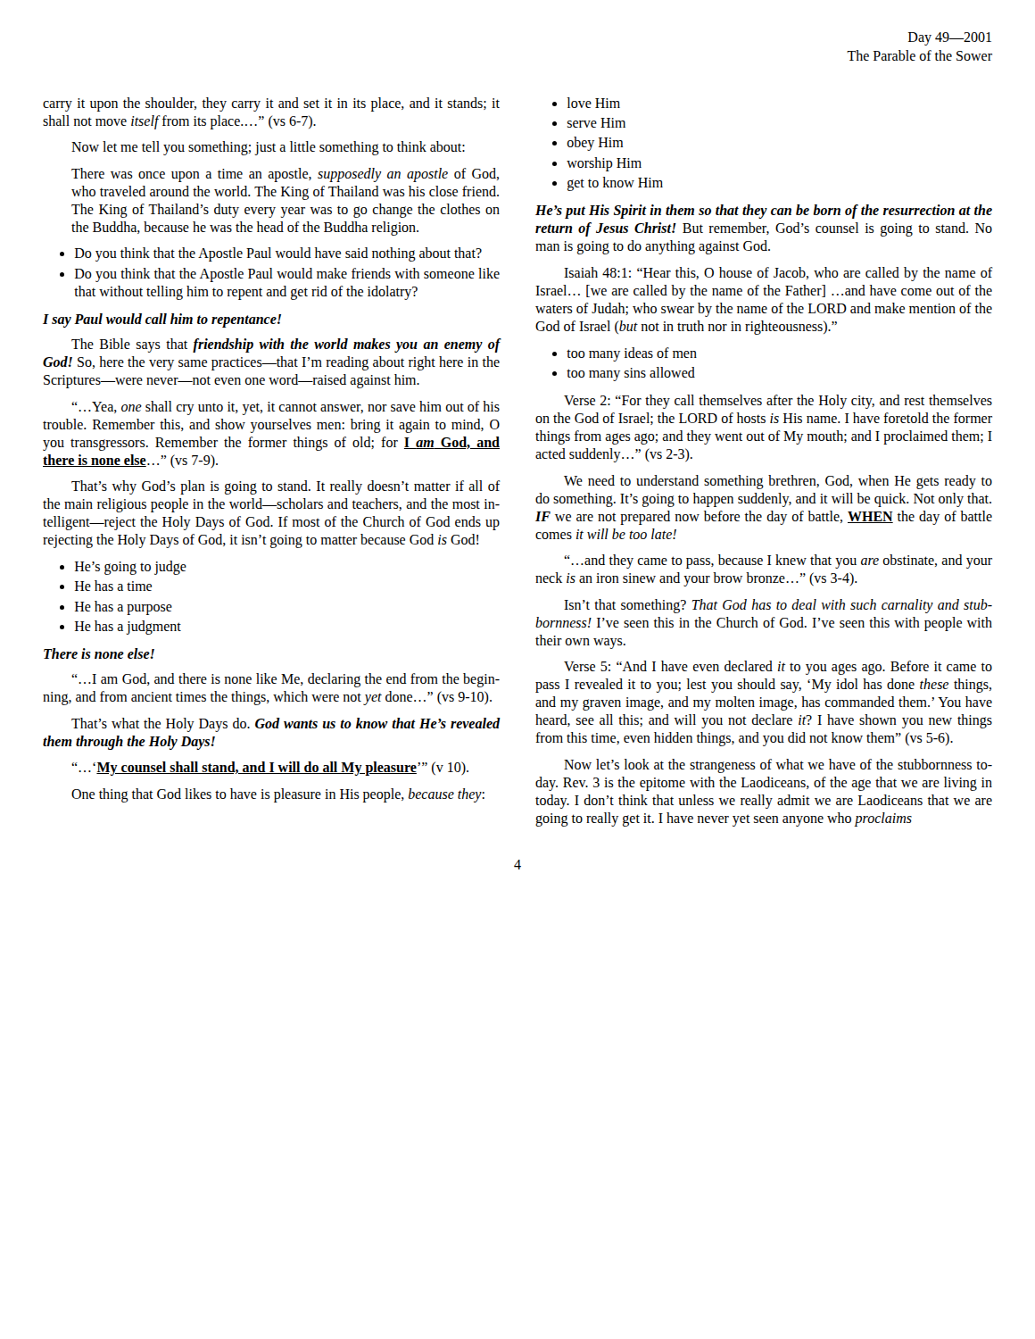Day 49—2001
The Parable of the Sower
carry it upon the shoulder, they carry it and set it in its place, and it stands; it shall not move itself from its place.…” (vs 6-7).
Now let me tell you something; just a little something to think about:
There was once upon a time an apostle, supposedly an apostle of God, who traveled around the world. The King of Thailand was his close friend. The King of Thailand’s duty every year was to go change the clothes on the Buddha, because he was the head of the Buddha religion.
Do you think that the Apostle Paul would have said nothing about that?
Do you think that the Apostle Paul would make friends with someone like that without telling him to repent and get rid of the idolatry?
I say Paul would call him to repentance!
The Bible says that friendship with the world makes you an enemy of God! So, here the very same practices—that I’m reading about right here in the Scriptures—were never—not even one word—raised against him.
“…Yea, one shall cry unto it, yet, it cannot answer, nor save him out of his trouble. Remember this, and show yourselves men: bring it again to mind, O you transgressors. Remember the former things of old; for I am God, and there is none else…” (vs 7-9).
That’s why God’s plan is going to stand. It really doesn’t matter if all of the main religious people in the world—scholars and teachers, and the most intelligent—reject the Holy Days of God. If most of the Church of God ends up rejecting the Holy Days of God, it isn’t going to matter because God is God!
He’s going to judge
He has a time
He has a purpose
He has a judgment
There is none else!
“…I am God, and there is none like Me, declaring the end from the beginning, and from ancient times the things, which were not yet done…” (vs 9-10).
That’s what the Holy Days do. God wants us to know that He’s revealed them through the Holy Days!
“…‘My counsel shall stand, and I will do all My pleasure’” (v 10).
One thing that God likes to have is pleasure in His people, because they:
love Him
serve Him
obey Him
worship Him
get to know Him
He’s put His Spirit in them so that they can be born of the resurrection at the return of Jesus Christ! But remember, God’s counsel is going to stand. No man is going to do anything against God.
Isaiah 48:1: “Hear this, O house of Jacob, who are called by the name of Israel… [we are called by the name of the Father] …and have come out of the waters of Judah; who swear by the name of the LORD and make mention of the God of Israel (but not in truth nor in righteousness).”
too many ideas of men
too many sins allowed
Verse 2: “For they call themselves after the Holy city, and rest themselves on the God of Israel; the LORD of hosts is His name. I have foretold the former things from ages ago; and they went out of My mouth; and I proclaimed them; I acted suddenly…” (vs 2-3).
We need to understand something brethren, God, when He gets ready to do something. It’s going to happen suddenly, and it will be quick. Not only that. IF we are not prepared now before the day of battle, WHEN the day of battle comes it will be too late!
“…and they came to pass, because I knew that you are obstinate, and your neck is an iron sinew and your brow bronze…” (vs 3-4).
Isn’t that something? That God has to deal with such carnality and stubbornness! I’ve seen this in the Church of God. I’ve seen this with people with their own ways.
Verse 5: “And I have even declared it to you ages ago. Before it came to pass I revealed it to you; lest you should say, ‘My idol has done these things, and my graven image, and my molten image, has commanded them.’ You have heard, see all this; and will you not declare it? I have shown you new things from this time, even hidden things, and you did not know them” (vs 5-6).
Now let’s look at the strangeness of what we have of the stubbornness today. Rev. 3 is the epitome with the Laodiceans, of the age that we are living in today. I don’t think that unless we really admit we are Laodiceans that we are going to really get it. I have never yet seen anyone who proclaims
4